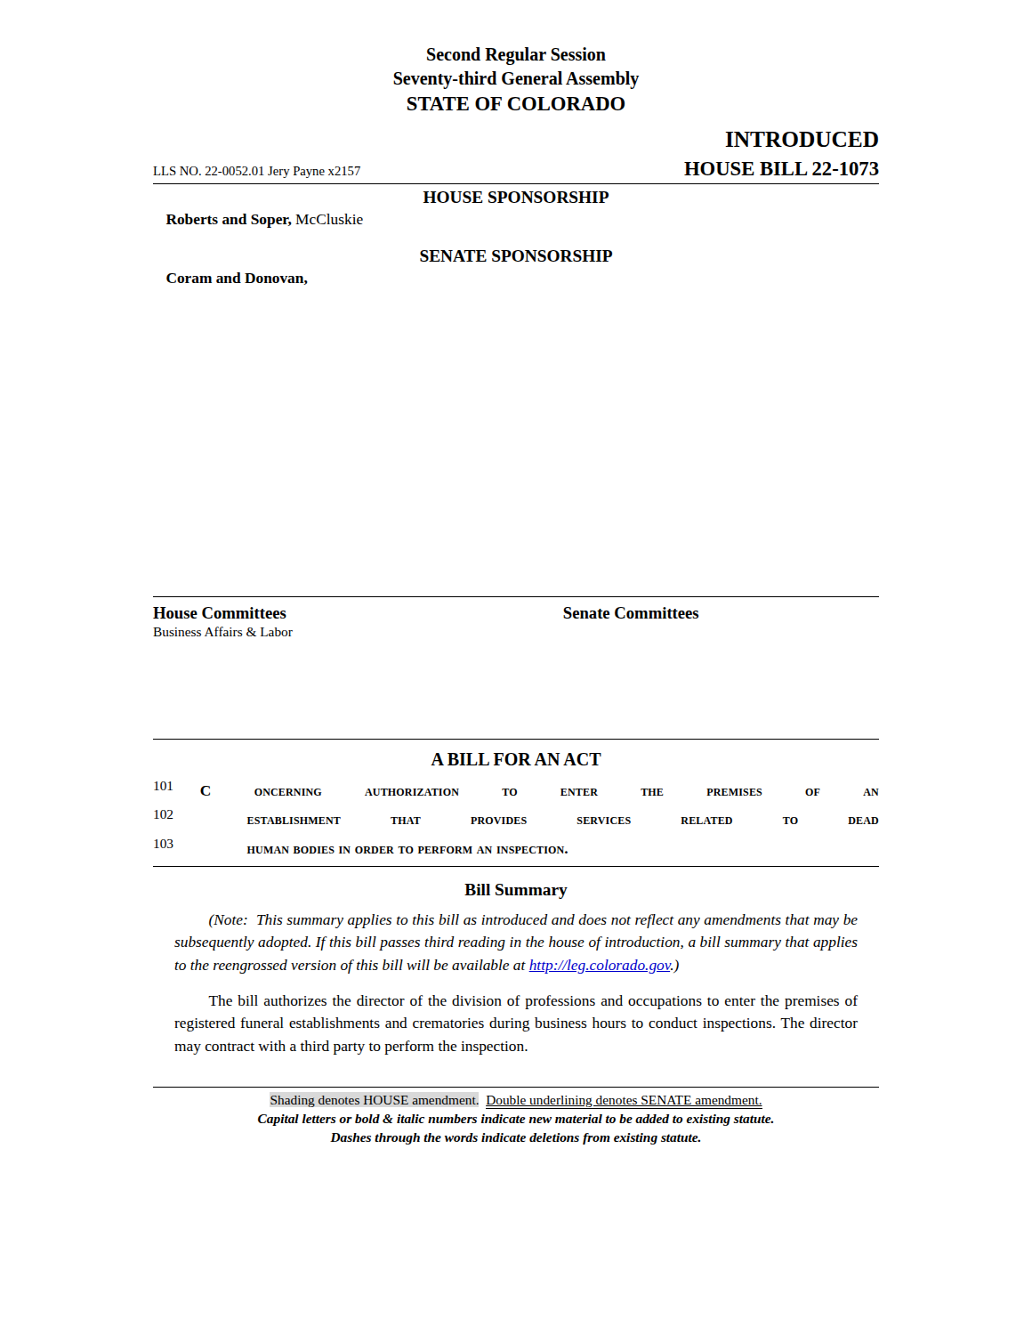Second Regular Session
Seventy-third General Assembly
STATE OF COLORADO
INTRODUCED
LLS NO. 22-0052.01 Jery Payne x2157
HOUSE BILL 22-1073
HOUSE SPONSORSHIP
Roberts and Soper, McCluskie
SENATE SPONSORSHIP
Coram and Donovan,
House Committees
Business Affairs & Labor
Senate Committees
A BILL FOR AN ACT
| 101 | C oncerning authorization to enter the premises of an |
| 102 | establishment that provides services related to dead |
| 103 | human bodies in order to perform an inspection. |
Bill Summary
(Note: This summary applies to this bill as introduced and does not reflect any amendments that may be subsequently adopted. If this bill passes third reading in the house of introduction, a bill summary that applies to the reengrossed version of this bill will be available at http://leg.colorado.gov.)
The bill authorizes the director of the division of professions and occupations to enter the premises of registered funeral establishments and crematories during business hours to conduct inspections. The director may contract with a third party to perform the inspection.
Shading denotes HOUSE amendment. Double underlining denotes SENATE amendment.
Capital letters or bold & italic numbers indicate new material to be added to existing statute.
Dashes through the words indicate deletions from existing statute.